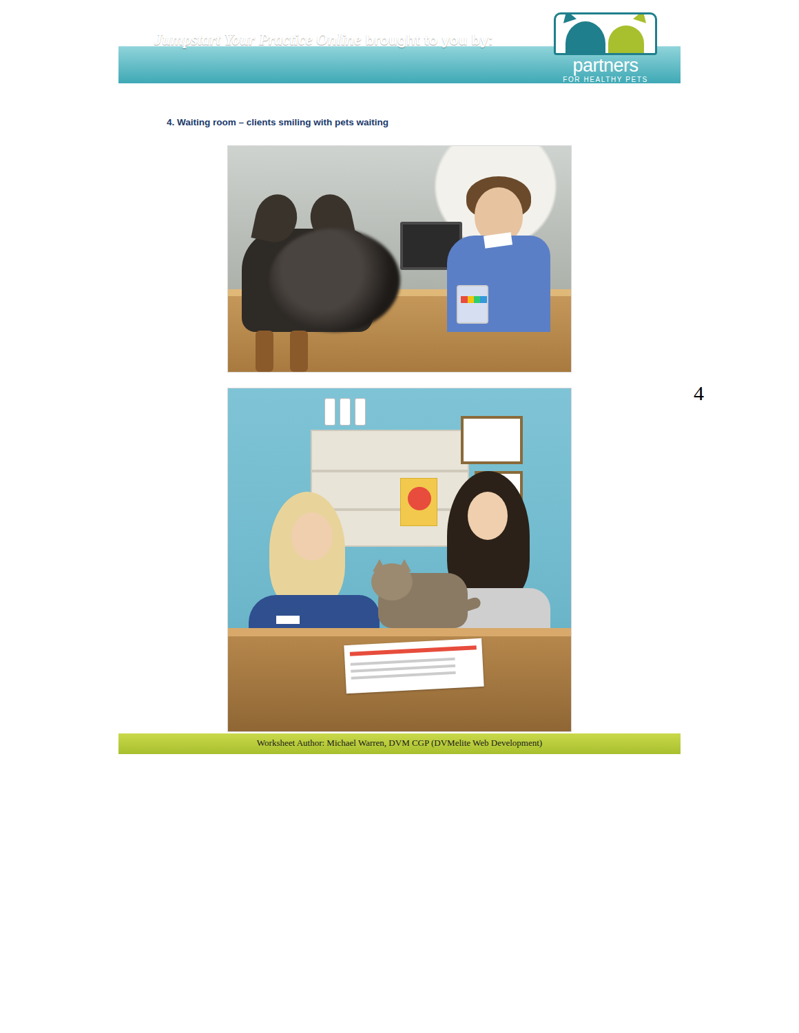Jumpstart Your Practice Online brought to you by:
partners FOR HEALTHY PETS
4. Waiting room – clients smiling with pets waiting
4
Worksheet Author: Michael Warren, DVM CGP (DVMelite Web Development)